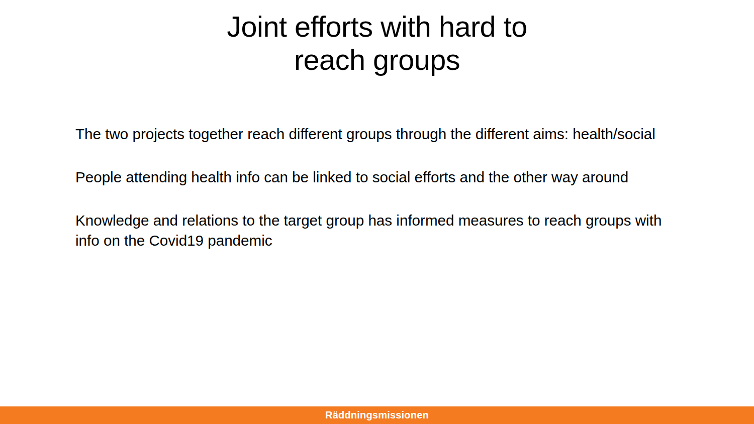Joint efforts with hard to
reach groups
The two projects together reach different groups through the different aims: health/social
People attending health info can be linked to social efforts and the other way around
Knowledge and relations to the target group has informed measures to reach groups with info on the Covid19 pandemic
Räddningsmissionen